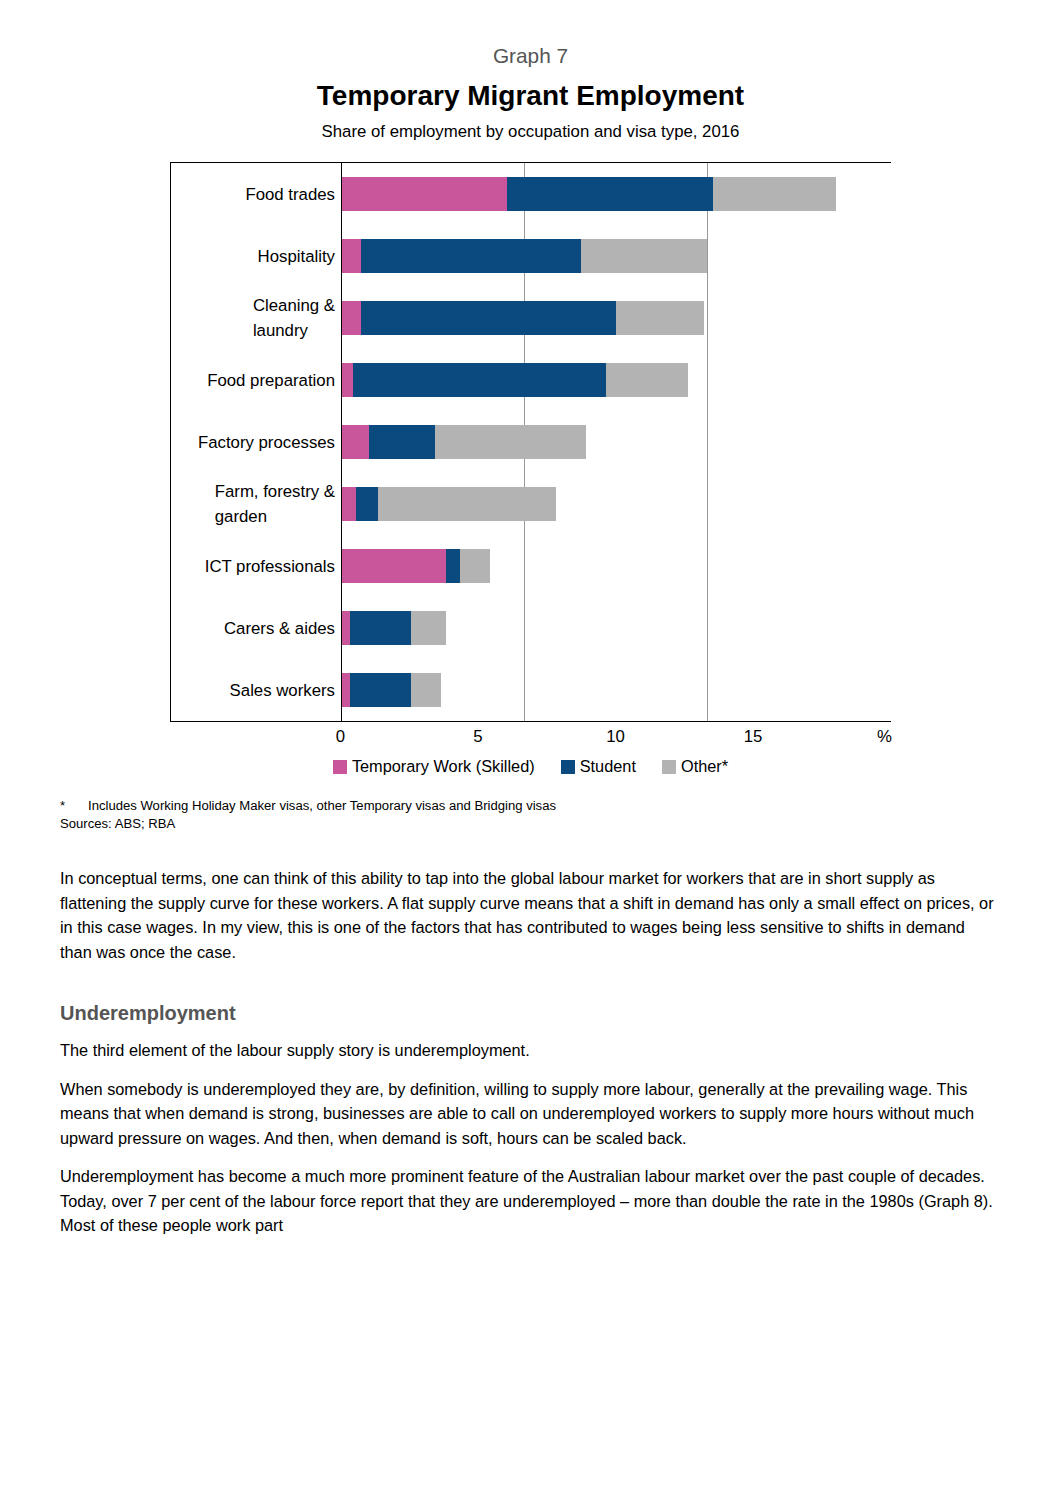Graph 7
Temporary Migrant Employment
Share of employment by occupation and visa type, 2016
Food trades
Hospitality
Cleaning &
laundry
Food preparation
Factory processes
Farm, forestry &
garden
ICT professionals
Carers & aides
Sales workers
0 5 10 15 %
Temporary Work (Skilled)
Student
Other*
*Includes Working Holiday Maker visas, other Temporary visas and Bridging visas
Sources: ABS; RBA
In conceptual terms, one can think of this ability to tap into the global labour market for workers that are in short supply as flattening the supply curve for these workers. A flat supply curve means that a shift in demand has only a small effect on prices, or in this case wages. In my view, this is one of the factors that has contributed to wages being less sensitive to shifts in demand than was once the case.
Underemployment
The third element of the labour supply story is underemployment.
When somebody is underemployed they are, by definition, willing to supply more labour, generally at the prevailing wage. This means that when demand is strong, businesses are able to call on underemployed workers to supply more hours without much upward pressure on wages. And then, when demand is soft, hours can be scaled back.
Underemployment has become a much more prominent feature of the Australian labour market over the past couple of decades. Today, over 7 per cent of the labour force report that they are underemployed – more than double the rate in the 1980s (Graph 8). Most of these people work part